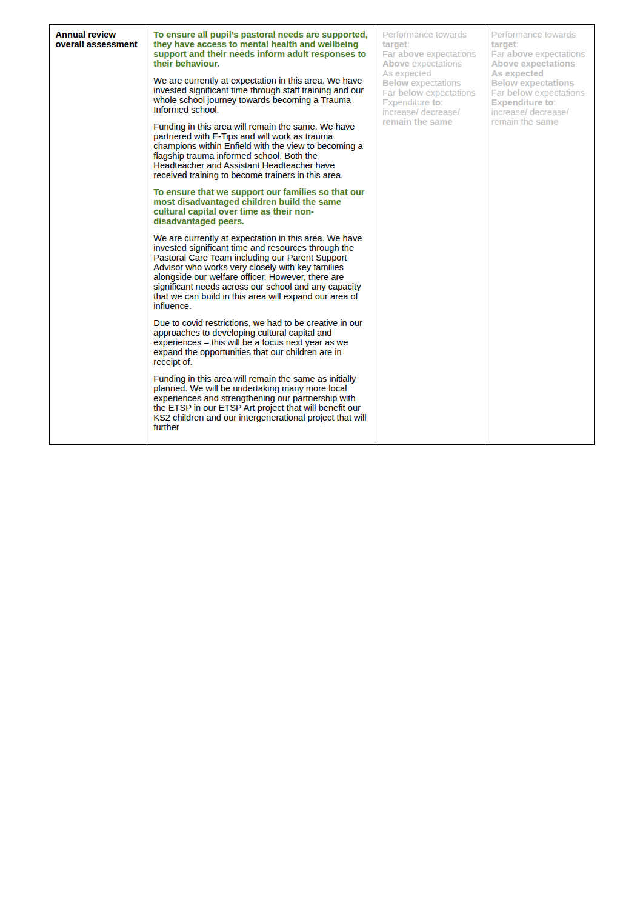| Annual review overall assessment | To ensure all pupil’s pastoral needs are supported, they have access to mental health and wellbeing support and their needs inform adult responses to their behaviour. We are currently at expectation in this area. We have invested significant time through staff training and our whole school journey towards becoming a Trauma Informed school. Funding in this area will remain the same. We have partnered with E-Tips and will work as trauma champions within Enfield with the view to becoming a flagship trauma informed school. Both the Headteacher and Assistant Headteacher have received training to become trainers in this area. To ensure that we support our families so that our most disadvantaged children build the same cultural capital over time as their non-disadvantaged peers. We are currently at expectation in this area. We have invested significant time and resources through the Pastoral Care Team including our Parent Support Advisor who works very closely with key families alongside our welfare officer. However, there are significant needs across our school and any capacity that we can build in this area will expand our area of influence. Due to covid restrictions, we had to be creative in our approaches to developing cultural capital and experiences – this will be a focus next year as we expand the opportunities that our children are in receipt of. Funding in this area will remain the same as initially planned. We will be undertaking many more local experiences and strengthening our partnership with the ETSP in our ETSP Art project that will benefit our KS2 children and our intergenerational project that will further | Performance towards target : Far above expectations Above expectations As expected Below expectations Far below expectations Expenditure to : increase/ decrease/ remain the same | Performance towards target : Far above expectations Above expectations As expected Below expectations Far below expectations Expenditure to : increase/ decrease/ remain the same |